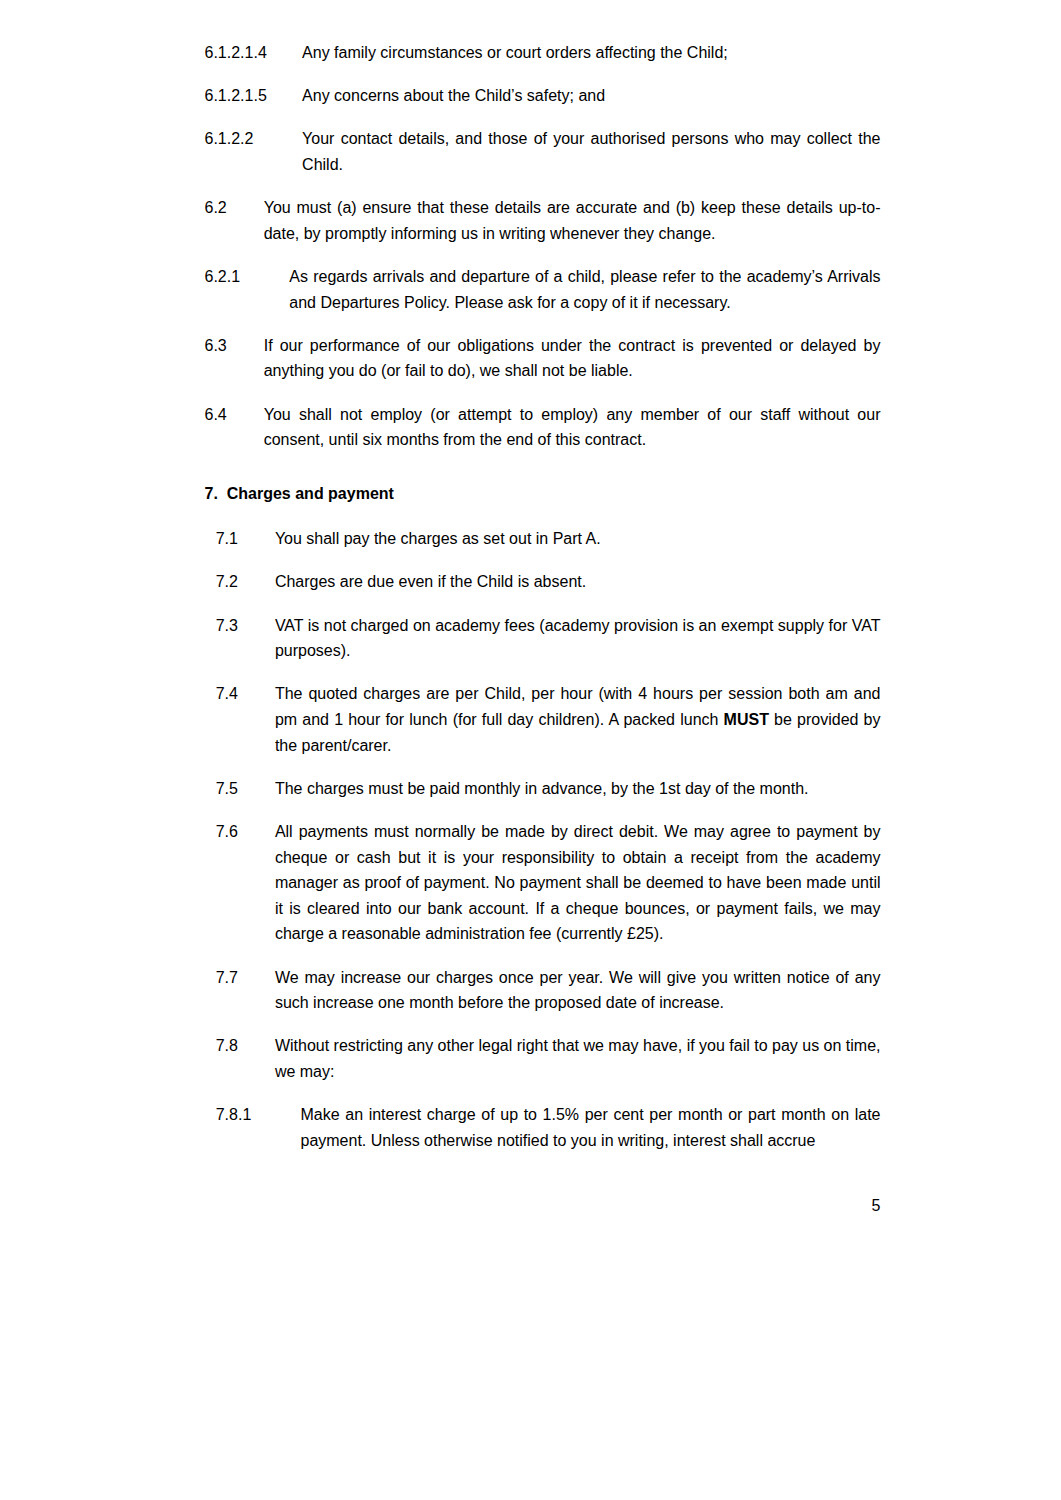6.1.2.1.4 Any family circumstances or court orders affecting the Child;
6.1.2.1.5 Any concerns about the Child’s safety; and
6.1.2.2 Your contact details, and those of your authorised persons who may collect the Child.
6.2 You must (a) ensure that these details are accurate and (b) keep these details up-to-date, by promptly informing us in writing whenever they change.
6.2.1 As regards arrivals and departure of a child, please refer to the academy’s Arrivals and Departures Policy. Please ask for a copy of it if necessary.
6.3 If our performance of our obligations under the contract is prevented or delayed by anything you do (or fail to do), we shall not be liable.
6.4 You shall not employ (or attempt to employ) any member of our staff without our consent, until six months from the end of this contract.
7. Charges and payment
7.1 You shall pay the charges as set out in Part A.
7.2 Charges are due even if the Child is absent.
7.3 VAT is not charged on academy fees (academy provision is an exempt supply for VAT purposes).
7.4 The quoted charges are per Child, per hour (with 4 hours per session both am and pm and 1 hour for lunch (for full day children). A packed lunch MUST be provided by the parent/carer.
7.5 The charges must be paid monthly in advance, by the 1st day of the month.
7.6 All payments must normally be made by direct debit. We may agree to payment by cheque or cash but it is your responsibility to obtain a receipt from the academy manager as proof of payment. No payment shall be deemed to have been made until it is cleared into our bank account. If a cheque bounces, or payment fails, we may charge a reasonable administration fee (currently £25).
7.7 We may increase our charges once per year. We will give you written notice of any such increase one month before the proposed date of increase.
7.8 Without restricting any other legal right that we may have, if you fail to pay us on time, we may:
7.8.1 Make an interest charge of up to 1.5% per cent per month or part month on late payment. Unless otherwise notified to you in writing, interest shall accrue
5